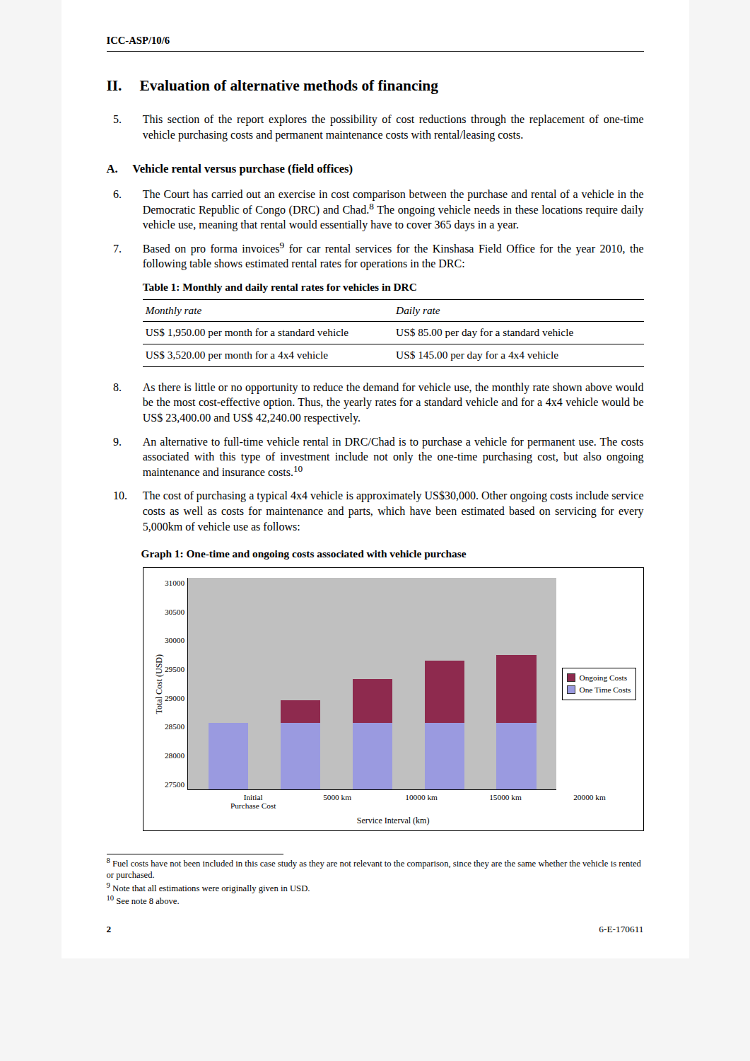ICC-ASP/10/6
II. Evaluation of alternative methods of financing
5. This section of the report explores the possibility of cost reductions through the replacement of one-time vehicle purchasing costs and permanent maintenance costs with rental/leasing costs.
A. Vehicle rental versus purchase (field offices)
6. The Court has carried out an exercise in cost comparison between the purchase and rental of a vehicle in the Democratic Republic of Congo (DRC) and Chad.8 The ongoing vehicle needs in these locations require daily vehicle use, meaning that rental would essentially have to cover 365 days in a year.
7. Based on pro forma invoices9 for car rental services for the Kinshasa Field Office for the year 2010, the following table shows estimated rental rates for operations in the DRC:
Table 1: Monthly and daily rental rates for vehicles in DRC
| Monthly rate | Daily rate |
| --- | --- |
| US$ 1,950.00 per month for a standard vehicle | US$ 85.00 per day for a standard vehicle |
| US$ 3,520.00 per month for a 4x4 vehicle | US$ 145.00 per day for a 4x4 vehicle |
8. As there is little or no opportunity to reduce the demand for vehicle use, the monthly rate shown above would be the most cost-effective option. Thus, the yearly rates for a standard vehicle and for a 4x4 vehicle would be US$ 23,400.00 and US$ 42,240.00 respectively.
9. An alternative to full-time vehicle rental in DRC/Chad is to purchase a vehicle for permanent use. The costs associated with this type of investment include not only the one-time purchasing cost, but also ongoing maintenance and insurance costs.10
10. The cost of purchasing a typical 4x4 vehicle is approximately US$30,000. Other ongoing costs include service costs as well as costs for maintenance and parts, which have been estimated based on servicing for every 5,000km of vehicle use as follows:
Graph 1: One-time and ongoing costs associated with vehicle purchase
Total Cost (USD)
31000
30500
30000
29500
29000
28500
28000
27500
Ongoing Costs
One Time Costs
Initial Purchase Cost 5000 km 10000 km 15000 km 20000 km
Service Interval (km)
8 Fuel costs have not been included in this case study as they are not relevant to the comparison, since they are the same whether the vehicle is rented or purchased.
9 Note that all estimations were originally given in USD.
10 See note 8 above.
2
6-E-170611